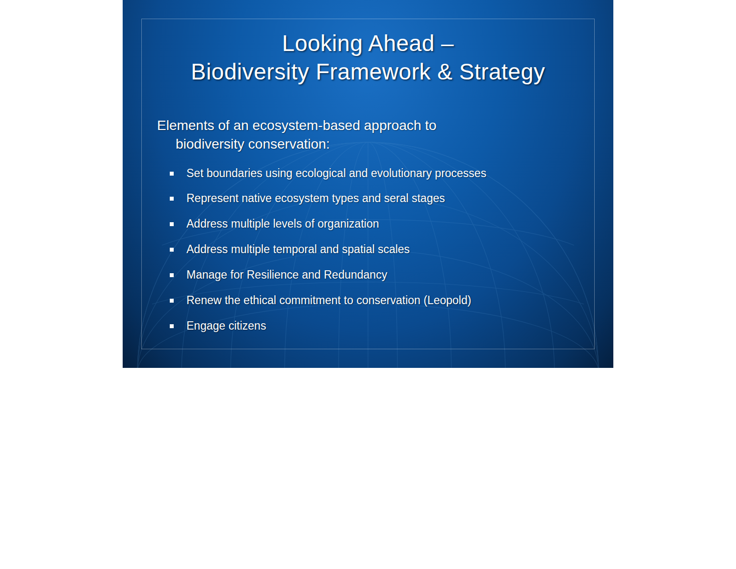Looking Ahead –
Biodiversity Framework & Strategy
Elements of an ecosystem-based approach tobiodiversity conservation:
Set boundaries using ecological and evolutionary processes
Represent native ecosystem types and seral stages
Address multiple levels of organization
Address multiple temporal and spatial scales
Manage for Resilience and Redundancy
Renew the ethical commitment to conservation (Leopold)
Engage citizens